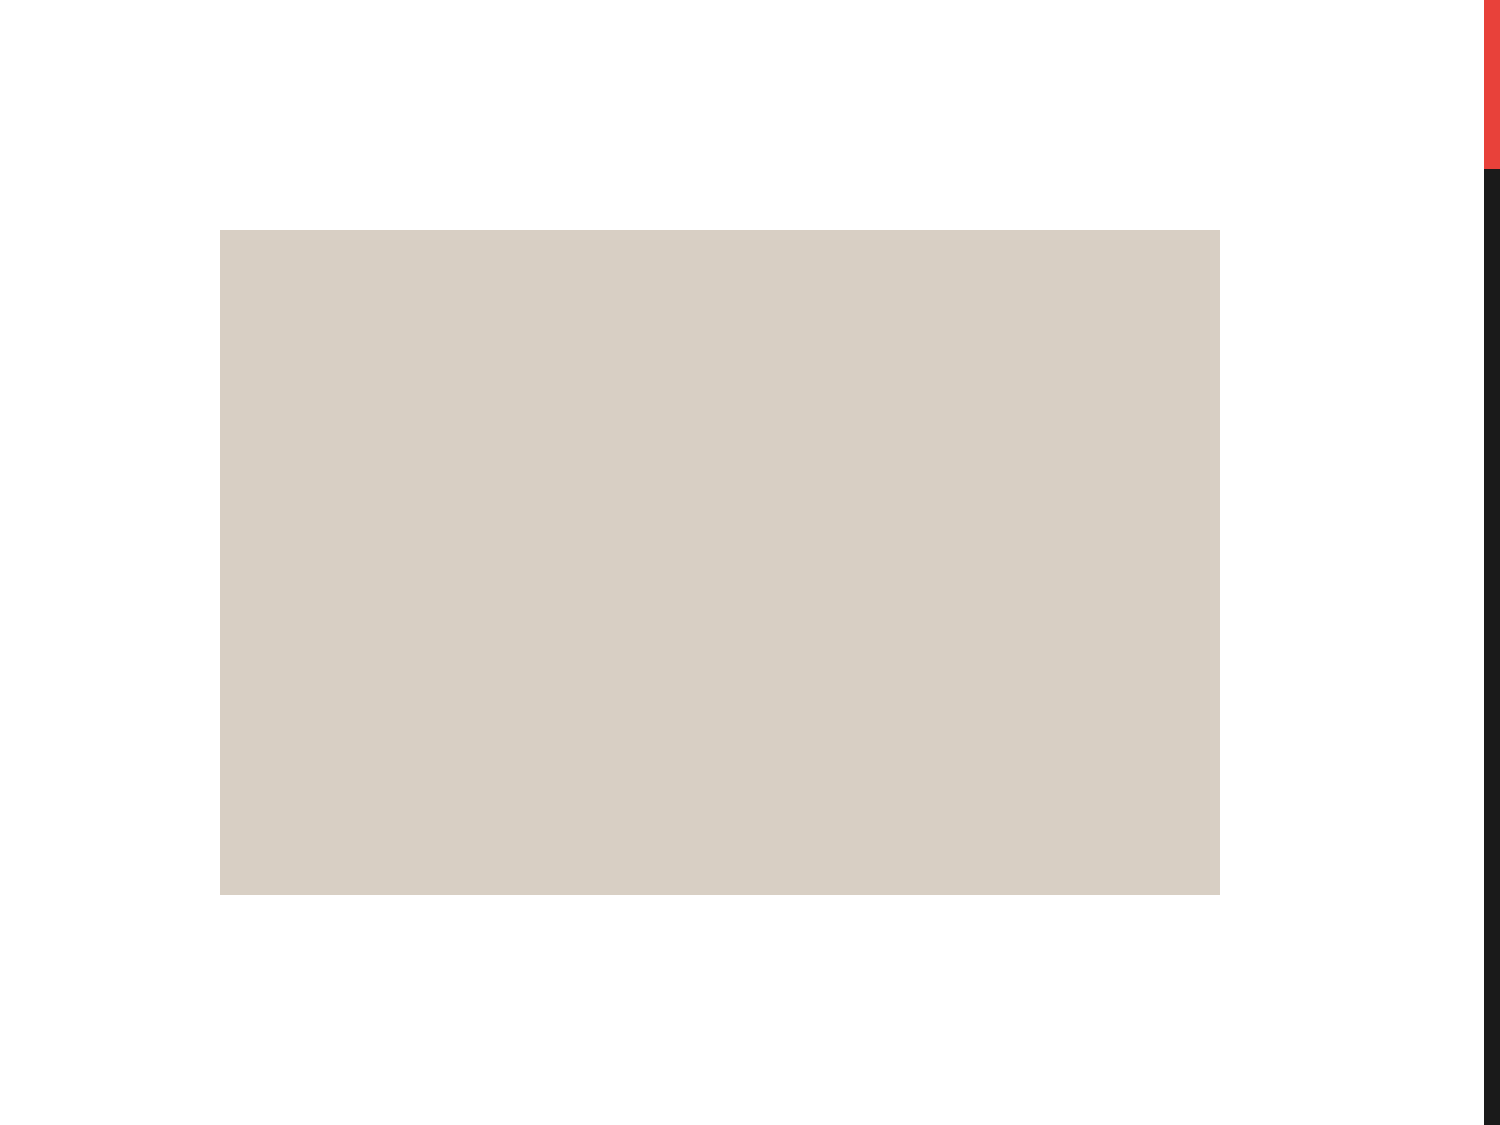Protesters for and against abortion rights gather in a state capitol rotunda.